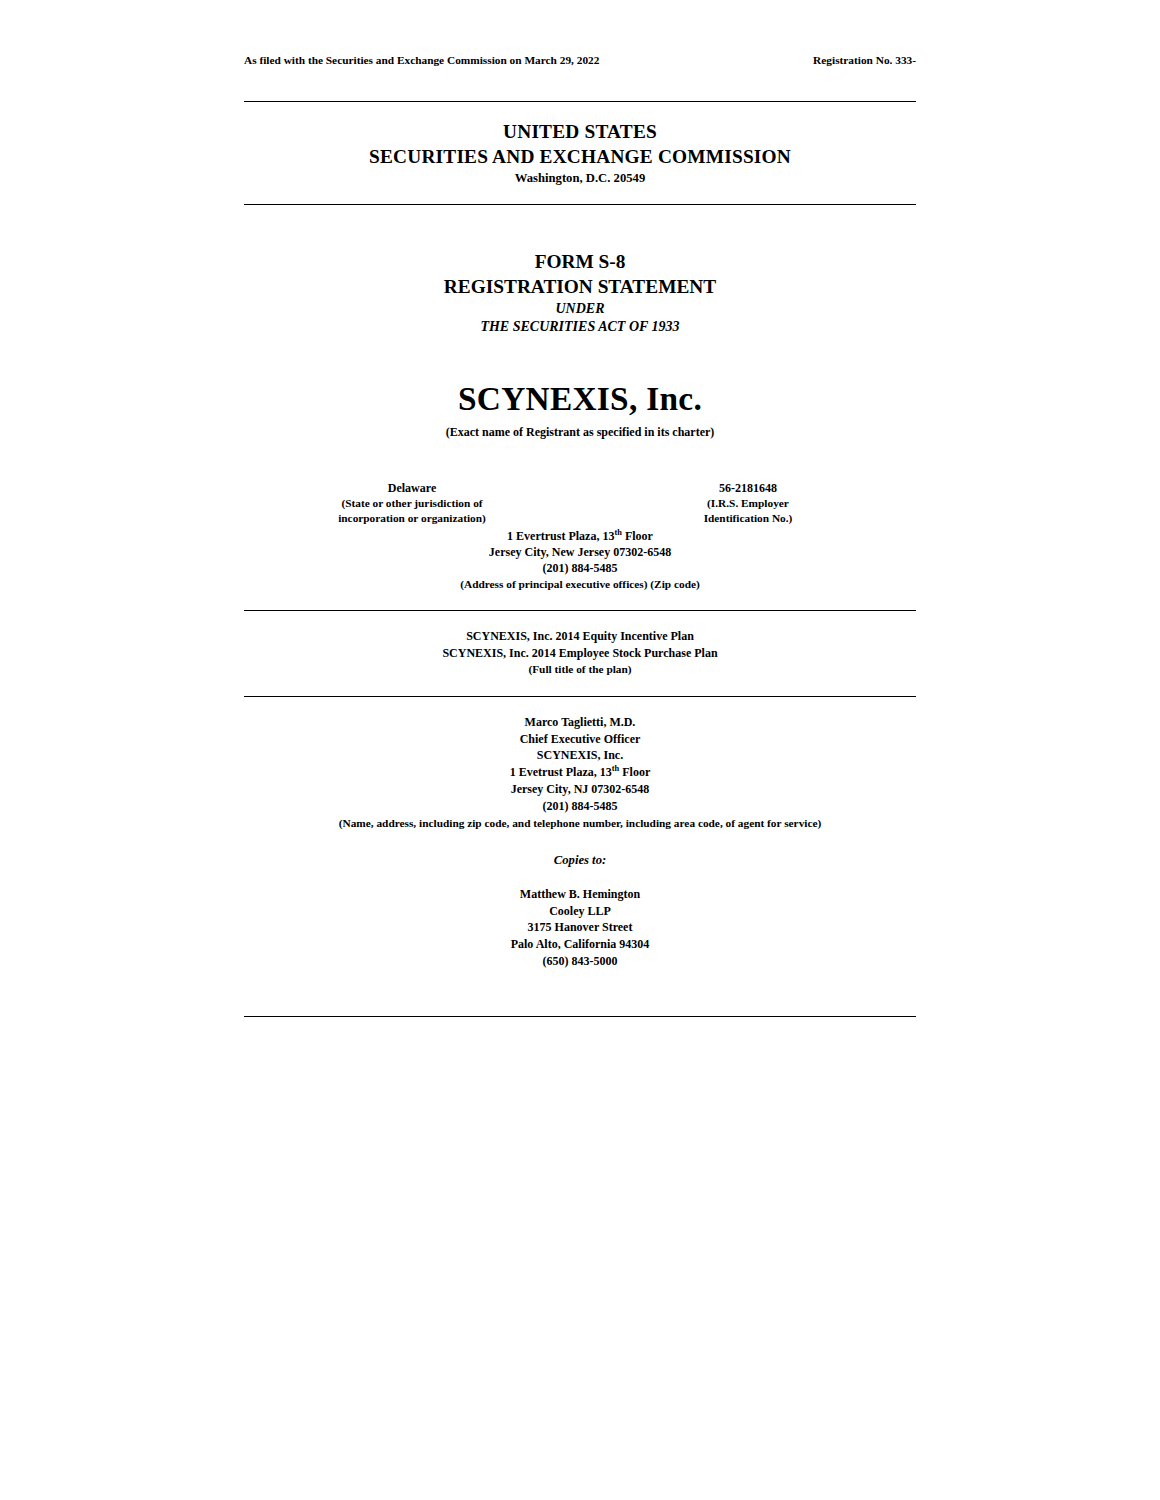As filed with the Securities and Exchange Commission on March 29, 2022
Registration No. 333-
UNITED STATES
SECURITIES AND EXCHANGE COMMISSION
Washington, D.C. 20549
FORM S-8
REGISTRATION STATEMENT
UNDER
THE SECURITIES ACT OF 1933
SCYNEXIS, Inc.
(Exact name of Registrant as specified in its charter)
| Delaware (State or other jurisdiction of incorporation or organization) | 56-2181648 (I.R.S. Employer Identification No.) |
1 Evertrust Plaza, 13th Floor
Jersey City, New Jersey 07302-6548
(201) 884-5485
(Address of principal executive offices) (Zip code)
SCYNEXIS, Inc. 2014 Equity Incentive Plan
SCYNEXIS, Inc. 2014 Employee Stock Purchase Plan
(Full title of the plan)
Marco Taglietti, M.D.
Chief Executive Officer
SCYNEXIS, Inc.
1 Evetrust Plaza, 13th Floor
Jersey City, NJ 07302-6548
(201) 884-5485
(Name, address, including zip code, and telephone number, including area code, of agent for service)
Copies to:
Matthew B. Hemington
Cooley LLP
3175 Hanover Street
Palo Alto, California 94304
(650) 843-5000